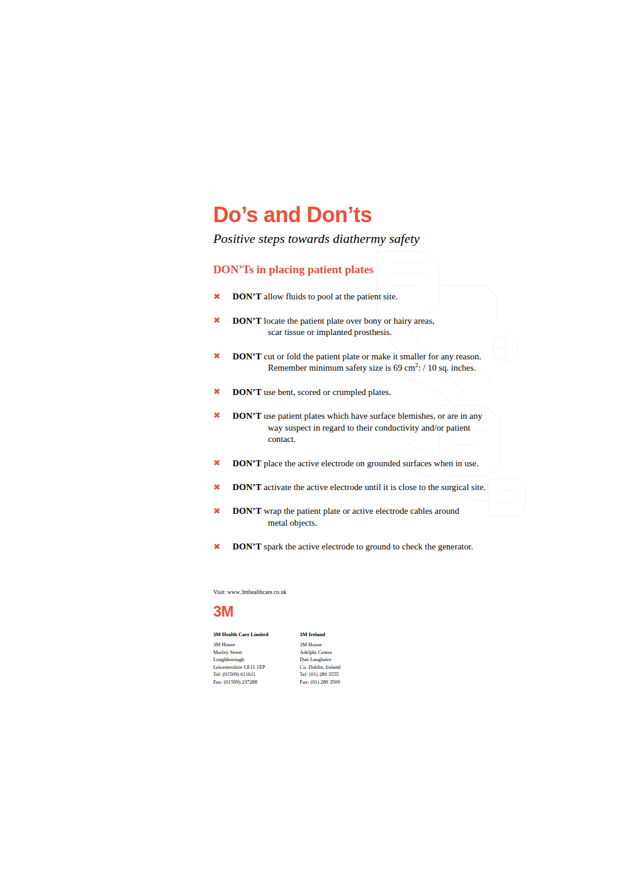Do’s and Don’ts
Positive steps towards diathermy safety
DON’Ts in placing patient plates
DON’T allow fluids to pool at the patient site.
DON’T locate the patient plate over bony or hairy areas, scar tissue or implanted prosthesis.
DON’T cut or fold the patient plate or make it smaller for any reason. Remember minimum safety size is 69 cm2: / 10 sq. inches.
DON’T use bent, scored or crumpled plates.
DON’T use patient plates which have surface blemishes, or are in any way suspect in regard to their conductivity and/or patient contact.
DON’T place the active electrode on grounded surfaces when in use.
DON’T activate the active electrode until it is close to the surgical site.
DON’T wrap the patient plate or active electrode cables around metal objects.
DON’T spark the active electrode to ground to check the generator.
Visit: www.3mhealthcare.co.uk
3M
| 3M Health Care Limited 3M House Morley Street Loughborough Leicestershire LE11 1EP Tel: (01509) 611611 Fax: (01509) 237288 | 3M Ireland 3M House Adelphi Centre Dun Laoghaire Co. Dublin, Ireland Tel: (01) 280 3555 Fax: (01) 280 3509 |